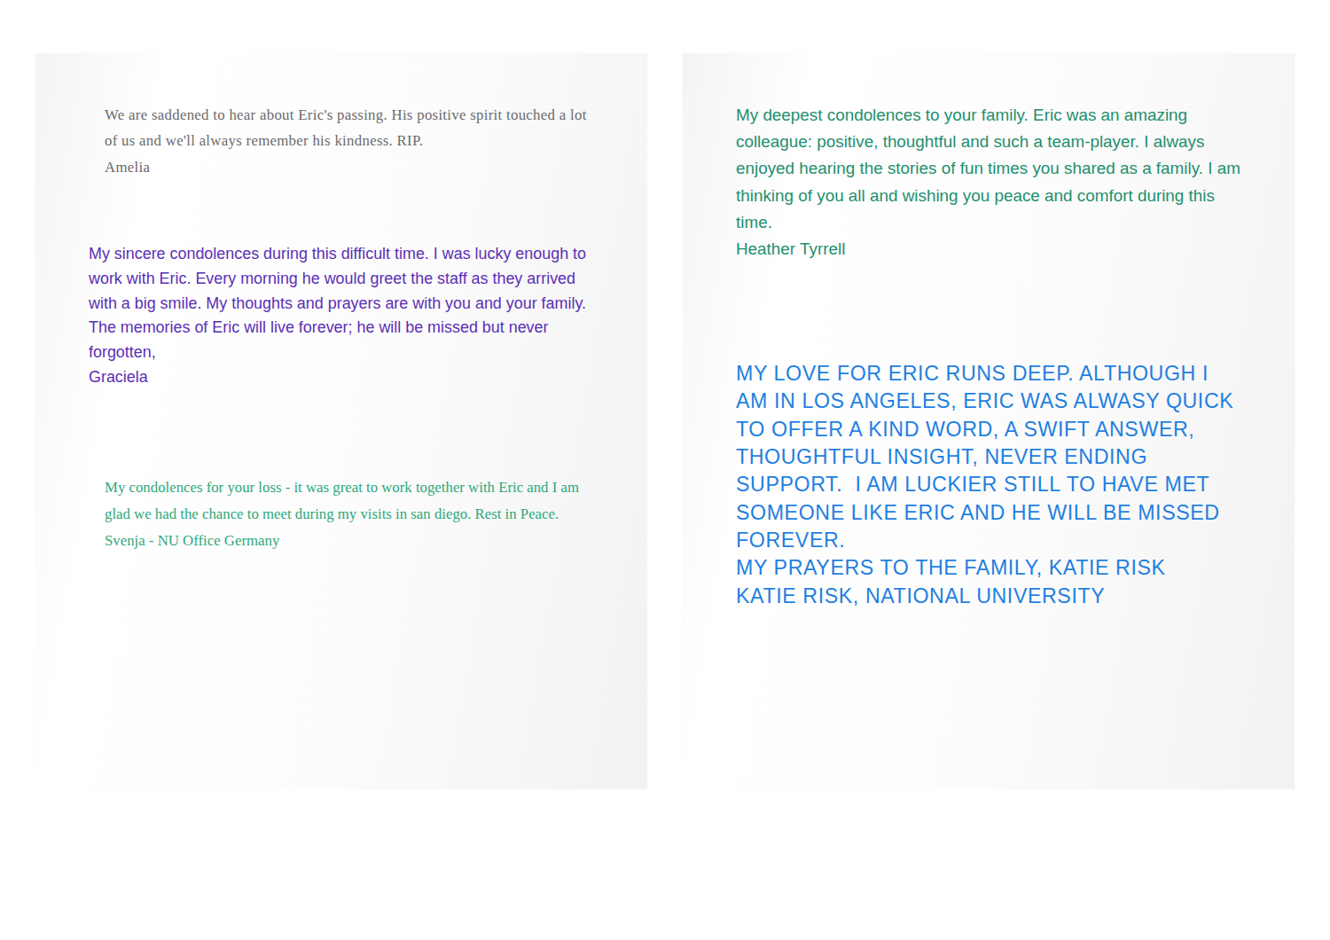We are saddened to hear about Eric's passing. His positive spirit touched a lot of us and we'll always remember his kindness. RIP.
Amelia
My sincere condolences during this difficult time. I was lucky enough to work with Eric. Every morning he would greet the staff as they arrived with a big smile. My thoughts and prayers are with you and your family. The memories of Eric will live forever; he will be missed but never forgotten,
Graciela
My condolences for your loss - it was great to work together with Eric and I am glad we had the chance to meet during my visits in san diego. Rest in Peace.
Svenja - NU Office Germany
My deepest condolences to your family. Eric was an amazing colleague: positive, thoughtful and such a team-player. I always enjoyed hearing the stories of fun times you shared as a family. I am thinking of you all and wishing you peace and comfort during this time.
Heather Tyrrell
My love for Eric runs deep. Although I am in Los Angeles, Eric was alwasy quick to offer a kind word, a swift answer, thoughtful insight, never ending support. I am luckier still to have met someone like Eric and he will be missed forever.
My prayers to the family, Katie Risk
Katie Risk, National University